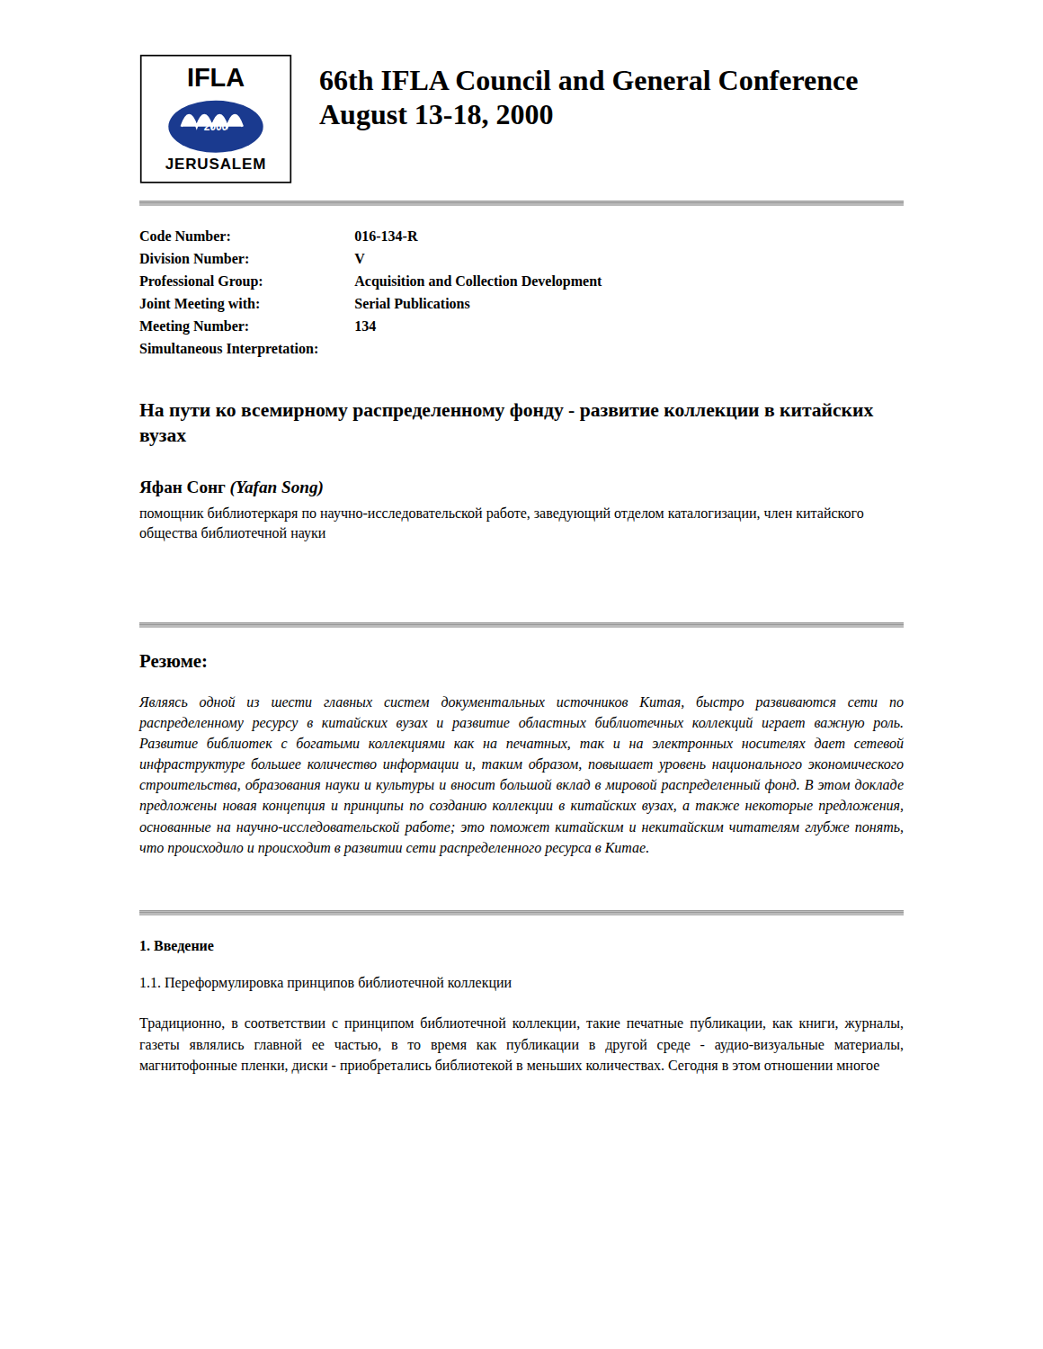IFLA 2000 JERUSALEM
66th IFLA Council and General Conference
August 13-18, 2000
| Code Number: | 016-134-R |
| Division Number: | V |
| Professional Group: | Acquisition and Collection Development |
| Joint Meeting with: | Serial Publications |
| Meeting Number: | 134 |
| Simultaneous Interpretation: | |
На пути ко всемирному распределенному фонду - развитие коллекции в китайских вузах
Яфан Сонг (Yafan Song)
помощник библиотеркаря по научно-исследовательской работе, заведующий отделом каталогизации, член китайского общества библиотечной науки
Резюме:
Являясь одной из шести главных систем документальных источников Китая, быстро развиваются сети по распределенному ресурсу в китайских вузах и развитие областных библиотечных коллекций играет важную роль. Развитие библиотек с богатыми коллекциями как на печатных, так и на электронных носителях дает сетевой инфраструктуре большее количество информации и, таким образом, повышает уровень национального экономического строительства, образования науки и культуры и вносит большой вклад в мировой распределенный фонд. В этом докладе предложены новая концепция и принципы по созданию коллекции в китайских вузах, а также некоторые предложения, основанные на научно-исследовательской работе; это поможет китайским и некитайским читателям глубже понять, что происходило и происходит в развитии сети распределенного ресурса в Китае.
1. Введение
1.1. Переформулировка принципов библиотечной коллекции
Традиционно, в соответствии с принципом библиотечной коллекции, такие печатные публикации, как книги, журналы, газеты являлись главной ее частью, в то время как публикации в другой среде - аудио-визуальные материалы, магнитофонные пленки, диски - приобретались библиотекой в меньших количествах. Сегодня в этом отношении многое